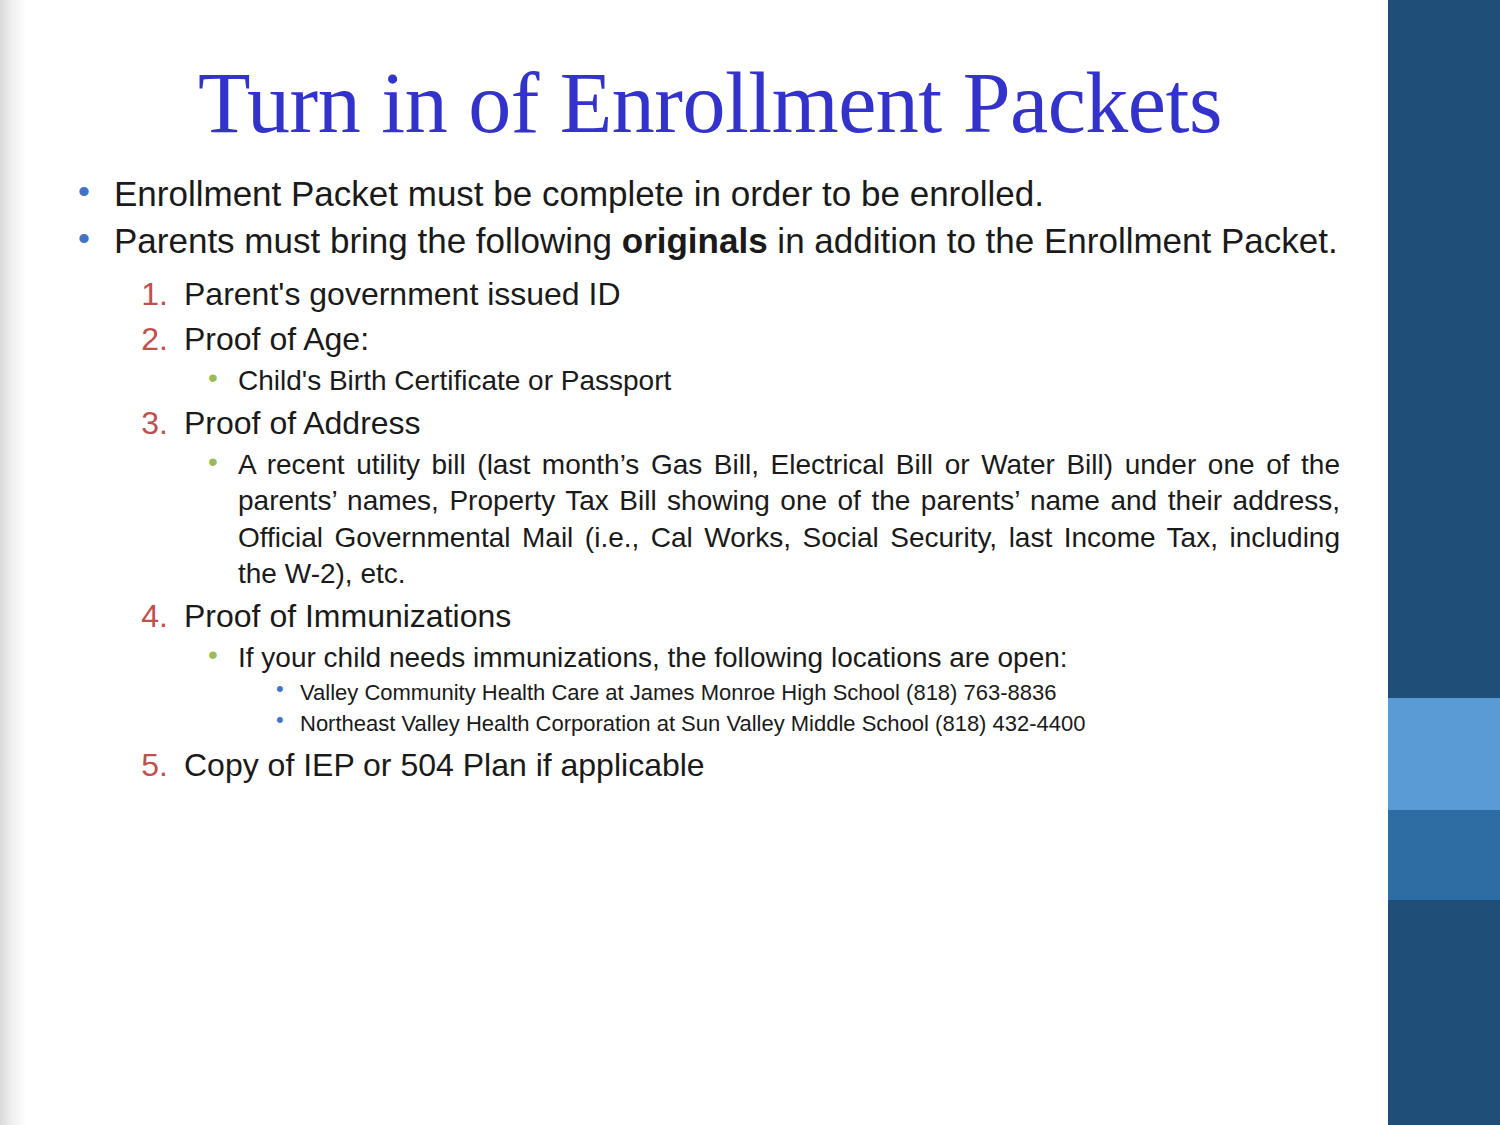Turn in of Enrollment Packets
Enrollment Packet must be complete in order to be enrolled.
Parents must bring the following originals in addition to the Enrollment Packet.
Parent's government issued ID
Proof of Age:
Child's Birth Certificate or Passport
Proof of Address
A recent utility bill (last month’s Gas Bill, Electrical Bill or Water Bill) under one of the parents’ names, Property Tax Bill showing one of the parents’ name and their address, Official Governmental Mail (i.e., Cal Works, Social Security, last Income Tax, including the W-2), etc.
Proof of Immunizations
If your child needs immunizations, the following locations are open:
Valley Community Health Care at James Monroe High School (818) 763-8836
Northeast Valley Health Corporation at Sun Valley Middle School (818) 432-4400
Copy of IEP or 504 Plan if applicable